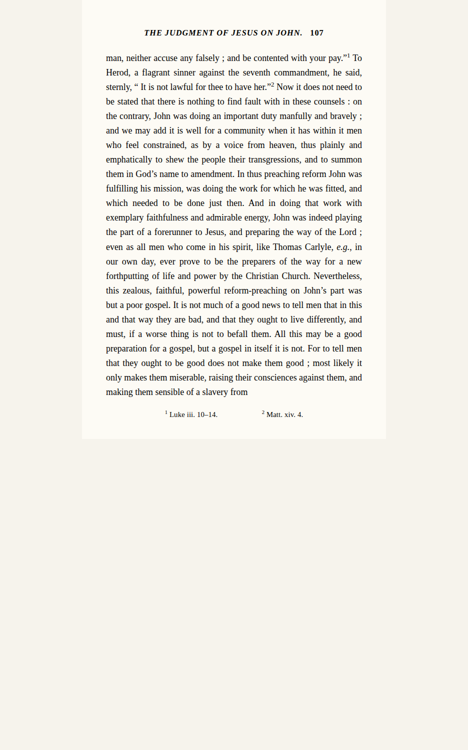The Judgment of Jesus on John. 107
man, neither accuse any falsely ; and be contented with your pay.”1 To Herod, a flagrant sinner against the seventh commandment, he said, sternly, “ It is not lawful for thee to have her.”2 Now it does not need to be stated that there is nothing to find fault with in these counsels : on the contrary, John was doing an important duty manfully and bravely ; and we may add it is well for a community when it has within it men who feel constrained, as by a voice from heaven, thus plainly and emphatically to shew the people their transgressions, and to summon them in God’s name to amendment. In thus preaching reform John was fulfilling his mission, was doing the work for which he was fitted, and which needed to be done just then. And in doing that work with exemplary faithfulness and admirable energy, John was indeed playing the part of a forerunner to Jesus, and preparing the way of the Lord ; even as all men who come in his spirit, like Thomas Carlyle, e.g., in our own day, ever prove to be the preparers of the way for a new forthputting of life and power by the Christian Church. Nevertheless, this zealous, faithful, powerful reform-preaching on John’s part was but a poor gospel. It is not much of a good news to tell men that in this and that way they are bad, and that they ought to live differently, and must, if a worse thing is not to befall them. All this may be a good preparation for a gospel, but a gospel in itself it is not. For to tell men that they ought to be good does not make them good ; most likely it only makes them miserable, raising their consciences against them, and making them sensible of a slavery from
1 Luke iii. 10–14. 2 Matt. xiv. 4.